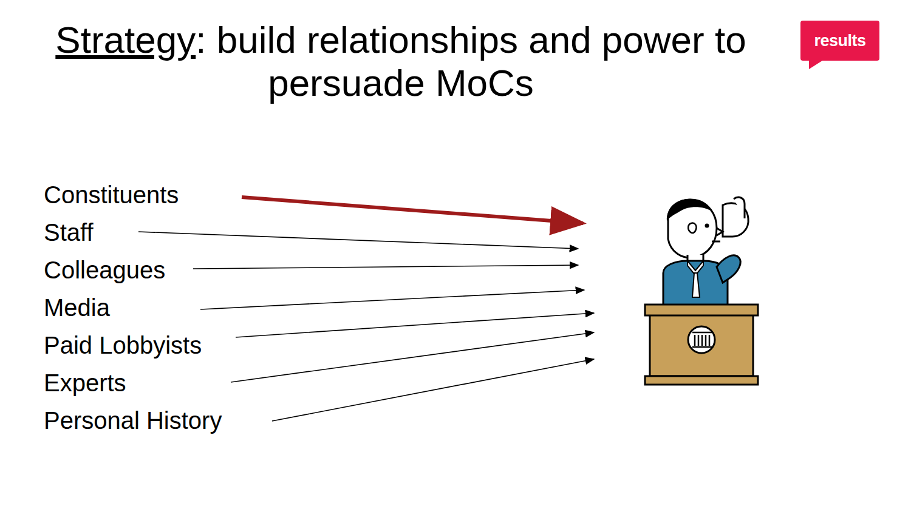results
Strategy: build relationships and power to persuade MoCs
Constituents
Staff
Colleagues
Media
Paid Lobbyists
Experts
Personal History